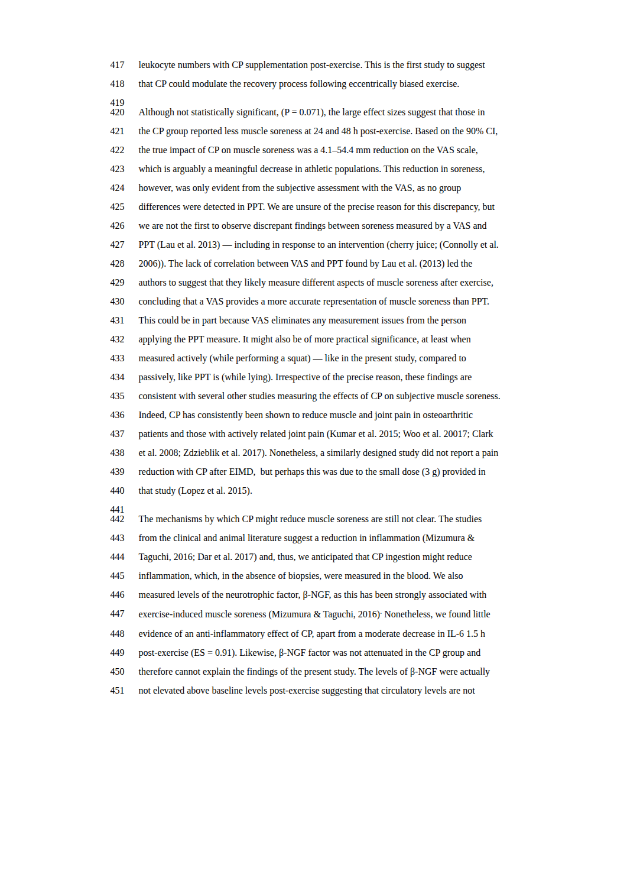leukocyte numbers with CP supplementation post-exercise. This is the first study to suggest
that CP could modulate the recovery process following eccentrically biased exercise.
Although not statistically significant, (P = 0.071), the large effect sizes suggest that those in
the CP group reported less muscle soreness at 24 and 48 h post-exercise. Based on the 90% CI,
the true impact of CP on muscle soreness was a 4.1–54.4 mm reduction on the VAS scale,
which is arguably a meaningful decrease in athletic populations. This reduction in soreness,
however, was only evident from the subjective assessment with the VAS, as no group
differences were detected in PPT. We are unsure of the precise reason for this discrepancy, but
we are not the first to observe discrepant findings between soreness measured by a VAS and
PPT (Lau et al. 2013) — including in response to an intervention (cherry juice; (Connolly et al.
2006)). The lack of correlation between VAS and PPT found by Lau et al. (2013) led the
authors to suggest that they likely measure different aspects of muscle soreness after exercise,
concluding that a VAS provides a more accurate representation of muscle soreness than PPT.
This could be in part because VAS eliminates any measurement issues from the person
applying the PPT measure. It might also be of more practical significance, at least when
measured actively (while performing a squat) — like in the present study, compared to
passively, like PPT is (while lying). Irrespective of the precise reason, these findings are
consistent with several other studies measuring the effects of CP on subjective muscle soreness.
Indeed, CP has consistently been shown to reduce muscle and joint pain in osteoarthritic
patients and those with actively related joint pain (Kumar et al. 2015; Woo et al. 20017; Clark
et al. 2008; Zdzieblik et al. 2017). Nonetheless, a similarly designed study did not report a pain
reduction with CP after EIMD, but perhaps this was due to the small dose (3 g) provided in
that study (Lopez et al. 2015).
The mechanisms by which CP might reduce muscle soreness are still not clear. The studies
from the clinical and animal literature suggest a reduction in inflammation (Mizumura &
Taguchi, 2016; Dar et al. 2017) and, thus, we anticipated that CP ingestion might reduce
inflammation, which, in the absence of biopsies, were measured in the blood. We also
measured levels of the neurotrophic factor, β-NGF, as this has been strongly associated with
exercise-induced muscle soreness (Mizumura & Taguchi, 2016). Nonetheless, we found little
evidence of an anti-inflammatory effect of CP, apart from a moderate decrease in IL-6 1.5 h
post-exercise (ES = 0.91). Likewise, β-NGF factor was not attenuated in the CP group and
therefore cannot explain the findings of the present study. The levels of β-NGF were actually
not elevated above baseline levels post-exercise suggesting that circulatory levels are not